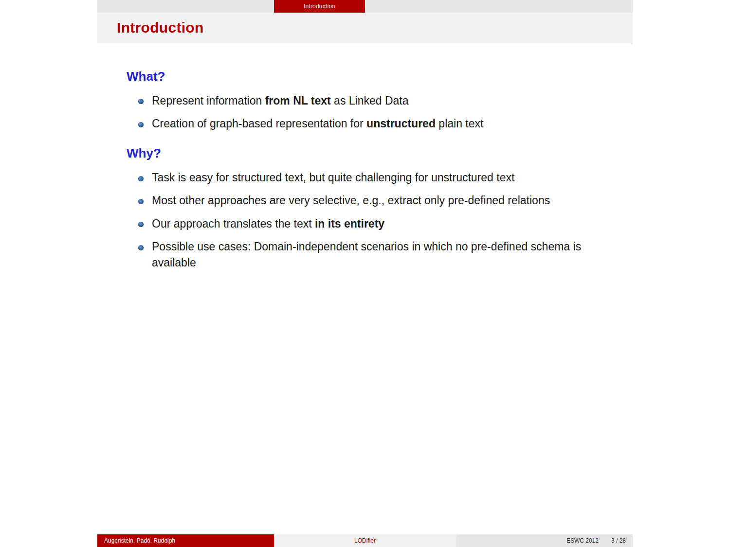Introduction
Introduction
What?
Represent information from NL text as Linked Data
Creation of graph-based representation for unstructured plain text
Why?
Task is easy for structured text, but quite challenging for unstructured text
Most other approaches are very selective, e.g., extract only pre-defined relations
Our approach translates the text in its entirety
Possible use cases: Domain-independent scenarios in which no pre-defined schema is available
Augenstein, Padó, Rudolph
LODifier
ESWC 20123 / 28